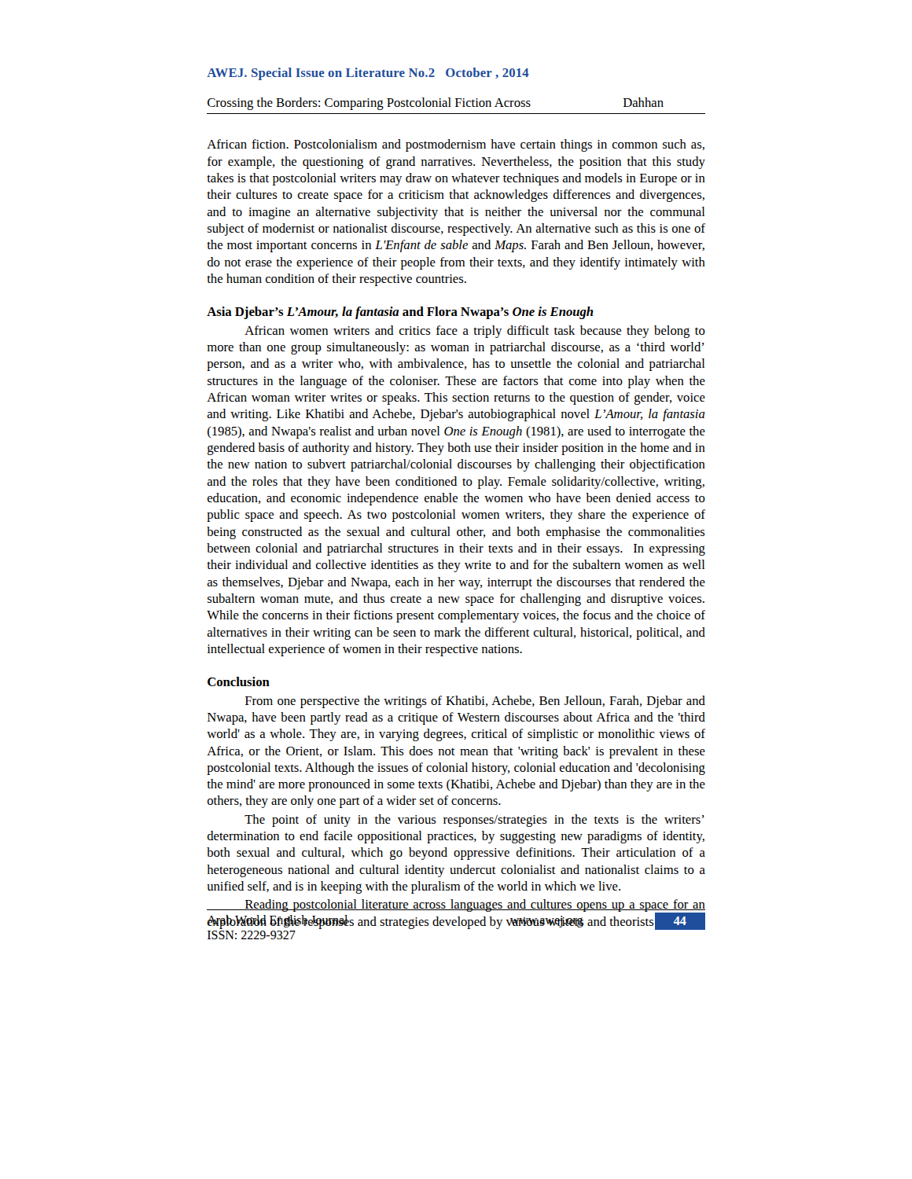AWEJ. Special Issue on Literature No.2 October , 2014
Crossing the Borders: Comparing Postcolonial Fiction Across
Dahhan
African fiction. Postcolonialism and postmodernism have certain things in common such as, for example, the questioning of grand narratives. Nevertheless, the position that this study takes is that postcolonial writers may draw on whatever techniques and models in Europe or in their cultures to create space for a criticism that acknowledges differences and divergences, and to imagine an alternative subjectivity that is neither the universal nor the communal subject of modernist or nationalist discourse, respectively. An alternative such as this is one of the most important concerns in L'Enfant de sable and Maps. Farah and Ben Jelloun, however, do not erase the experience of their people from their texts, and they identify intimately with the human condition of their respective countries.
Asia Djebar’s L’Amour, la fantasia and Flora Nwapa’s One is Enough
African women writers and critics face a triply difficult task because they belong to more than one group simultaneously: as woman in patriarchal discourse, as a ‘third world’ person, and as a writer who, with ambivalence, has to unsettle the colonial and patriarchal structures in the language of the coloniser. These are factors that come into play when the African woman writer writes or speaks. This section returns to the question of gender, voice and writing. Like Khatibi and Achebe, Djebar's autobiographical novel L’Amour, la fantasia (1985), and Nwapa's realist and urban novel One is Enough (1981), are used to interrogate the gendered basis of authority and history. They both use their insider position in the home and in the new nation to subvert patriarchal/colonial discourses by challenging their objectification and the roles that they have been conditioned to play. Female solidarity/collective, writing, education, and economic independence enable the women who have been denied access to public space and speech. As two postcolonial women writers, they share the experience of being constructed as the sexual and cultural other, and both emphasise the commonalities between colonial and patriarchal structures in their texts and in their essays. In expressing their individual and collective identities as they write to and for the subaltern women as well as themselves, Djebar and Nwapa, each in her way, interrupt the discourses that rendered the subaltern woman mute, and thus create a new space for challenging and disruptive voices. While the concerns in their fictions present complementary voices, the focus and the choice of alternatives in their writing can be seen to mark the different cultural, historical, political, and intellectual experience of women in their respective nations.
Conclusion
From one perspective the writings of Khatibi, Achebe, Ben Jelloun, Farah, Djebar and Nwapa, have been partly read as a critique of Western discourses about Africa and the 'third world' as a whole. They are, in varying degrees, critical of simplistic or monolithic views of Africa, or the Orient, or Islam. This does not mean that 'writing back' is prevalent in these postcolonial texts. Although the issues of colonial history, colonial education and 'decolonising the mind' are more pronounced in some texts (Khatibi, Achebe and Djebar) than they are in the others, they are only one part of a wider set of concerns.
The point of unity in the various responses/strategies in the texts is the writers’ determination to end facile oppositional practices, by suggesting new paradigms of identity, both sexual and cultural, which go beyond oppressive definitions. Their articulation of a heterogeneous national and cultural identity undercut colonialist and nationalist claims to a unified self, and is in keeping with the pluralism of the world in which we live.
Reading postcolonial literature across languages and cultures opens up a space for an exploration of the responses and strategies developed by various writers and theorists for the
Arab World English Journal
ISSN: 2229-9327
www.awej.org
44